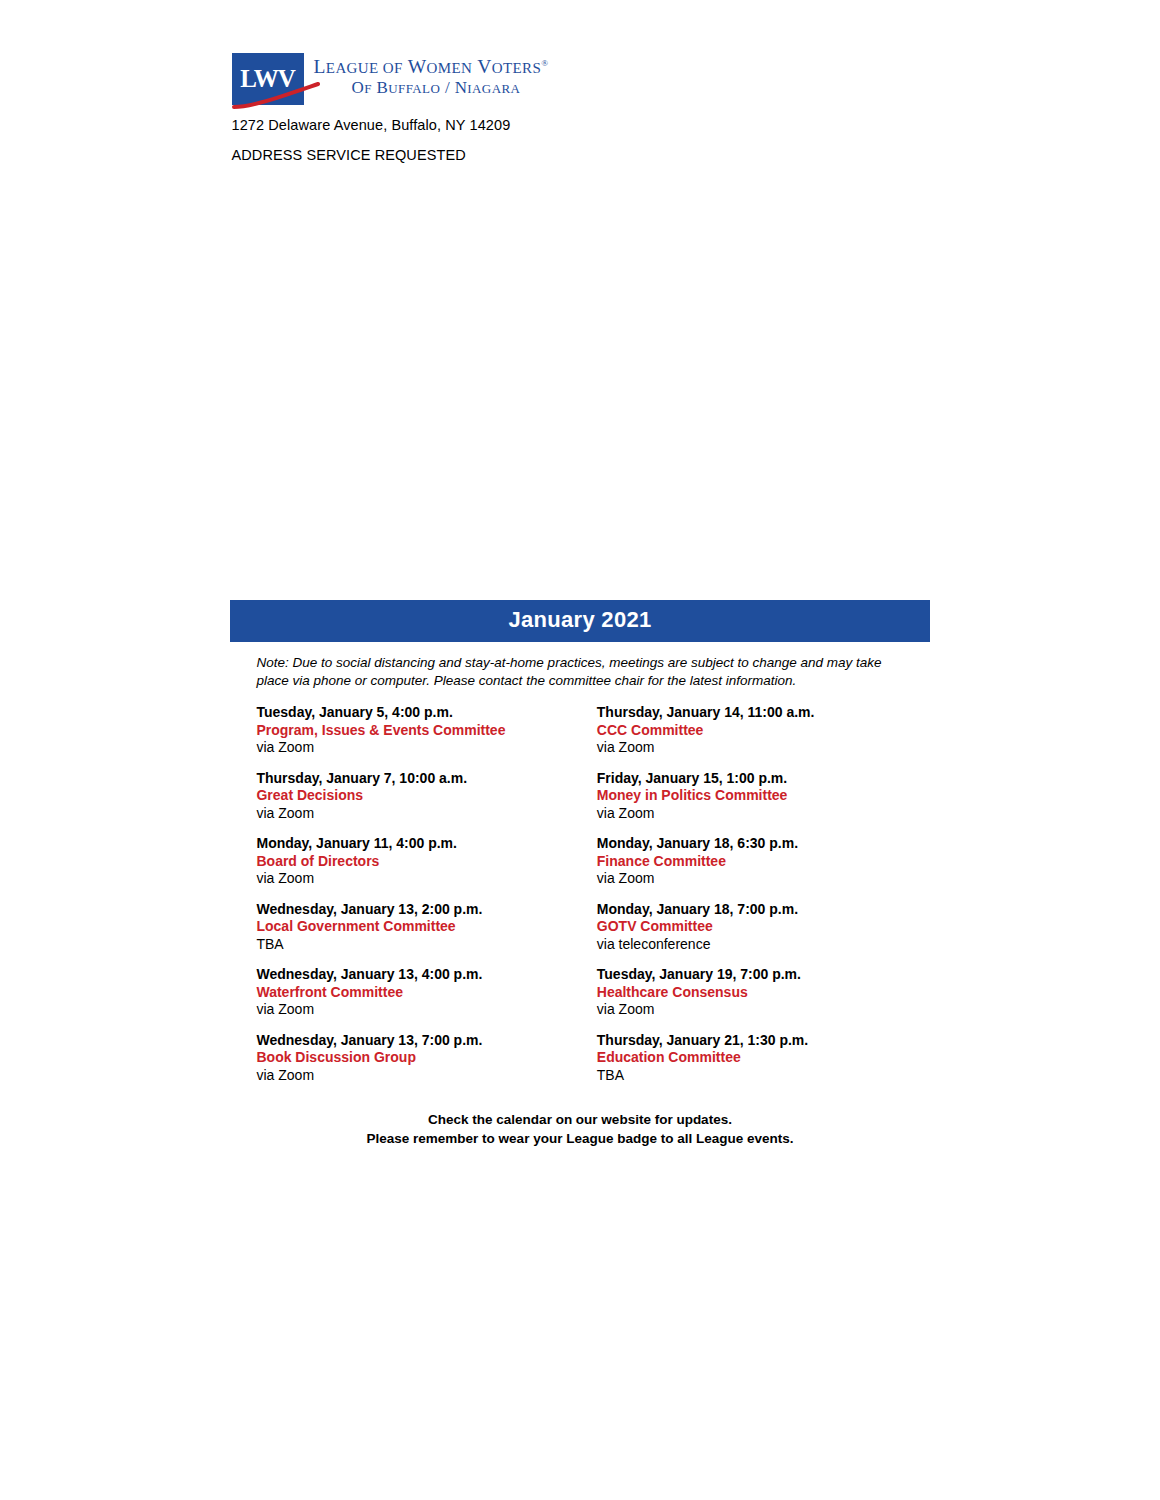LWV
LEAGUE OF WOMEN VOTERS®
OF BUFFALO / NIAGARA
1272 Delaware Avenue, Buffalo, NY 14209
ADDRESS SERVICE REQUESTED
January 2021
Note: Due to social distancing and stay-at-home practices, meetings are subject to change and may take place via phone or computer. Please contact the committee chair for the latest information.
Tuesday, January 5, 4:00 p.m.
Program, Issues & Events Committee
via Zoom
Thursday, January 7, 10:00 a.m.
Great Decisions
via Zoom
Monday, January 11, 4:00 p.m.
Board of Directors
via Zoom
Wednesday, January 13, 2:00 p.m.
Local Government Committee
TBA
Wednesday, January 13, 4:00 p.m.
Waterfront Committee
via Zoom
Wednesday, January 13, 7:00 p.m.
Book Discussion Group
via Zoom
Thursday, January 14, 11:00 a.m.
CCC Committee
via Zoom
Friday, January 15, 1:00 p.m.
Money in Politics Committee
via Zoom
Monday, January 18, 6:30 p.m.
Finance Committee
via Zoom
Monday, January 18, 7:00 p.m.
GOTV Committee
via teleconference
Tuesday, January 19, 7:00 p.m.
Healthcare Consensus
via Zoom
Thursday, January 21, 1:30 p.m.
Education Committee
TBA
Check the calendar on our website for updates.
Please remember to wear your League badge to all League events.